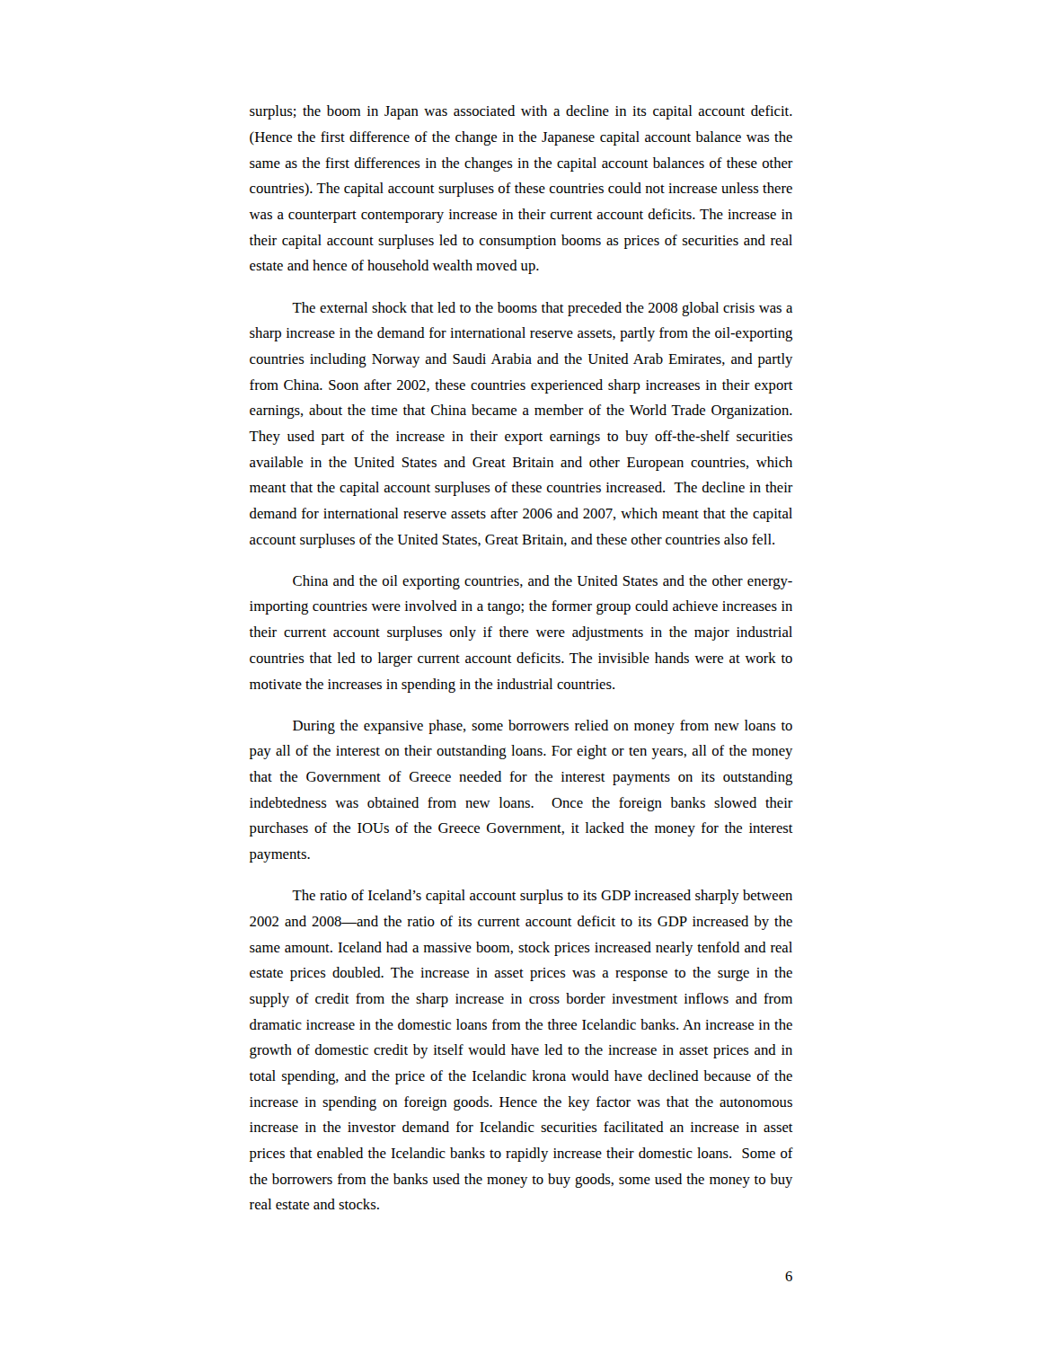surplus; the boom in Japan was associated with a decline in its capital account deficit. (Hence the first difference of the change in the Japanese capital account balance was the same as the first differences in the changes in the capital account balances of these other countries). The capital account surpluses of these countries could not increase unless there was a counterpart contemporary increase in their current account deficits. The increase in their capital account surpluses led to consumption booms as prices of securities and real estate and hence of household wealth moved up.
The external shock that led to the booms that preceded the 2008 global crisis was a sharp increase in the demand for international reserve assets, partly from the oil-exporting countries including Norway and Saudi Arabia and the United Arab Emirates, and partly from China. Soon after 2002, these countries experienced sharp increases in their export earnings, about the time that China became a member of the World Trade Organization. They used part of the increase in their export earnings to buy off-the-shelf securities available in the United States and Great Britain and other European countries, which meant that the capital account surpluses of these countries increased. The decline in their demand for international reserve assets after 2006 and 2007, which meant that the capital account surpluses of the United States, Great Britain, and these other countries also fell.
China and the oil exporting countries, and the United States and the other energy-importing countries were involved in a tango; the former group could achieve increases in their current account surpluses only if there were adjustments in the major industrial countries that led to larger current account deficits. The invisible hands were at work to motivate the increases in spending in the industrial countries.
During the expansive phase, some borrowers relied on money from new loans to pay all of the interest on their outstanding loans. For eight or ten years, all of the money that the Government of Greece needed for the interest payments on its outstanding indebtedness was obtained from new loans. Once the foreign banks slowed their purchases of the IOUs of the Greece Government, it lacked the money for the interest payments.
The ratio of Iceland’s capital account surplus to its GDP increased sharply between 2002 and 2008—and the ratio of its current account deficit to its GDP increased by the same amount. Iceland had a massive boom, stock prices increased nearly tenfold and real estate prices doubled. The increase in asset prices was a response to the surge in the supply of credit from the sharp increase in cross border investment inflows and from dramatic increase in the domestic loans from the three Icelandic banks. An increase in the growth of domestic credit by itself would have led to the increase in asset prices and in total spending, and the price of the Icelandic krona would have declined because of the increase in spending on foreign goods. Hence the key factor was that the autonomous increase in the investor demand for Icelandic securities facilitated an increase in asset prices that enabled the Icelandic banks to rapidly increase their domestic loans. Some of the borrowers from the banks used the money to buy goods, some used the money to buy real estate and stocks.
6